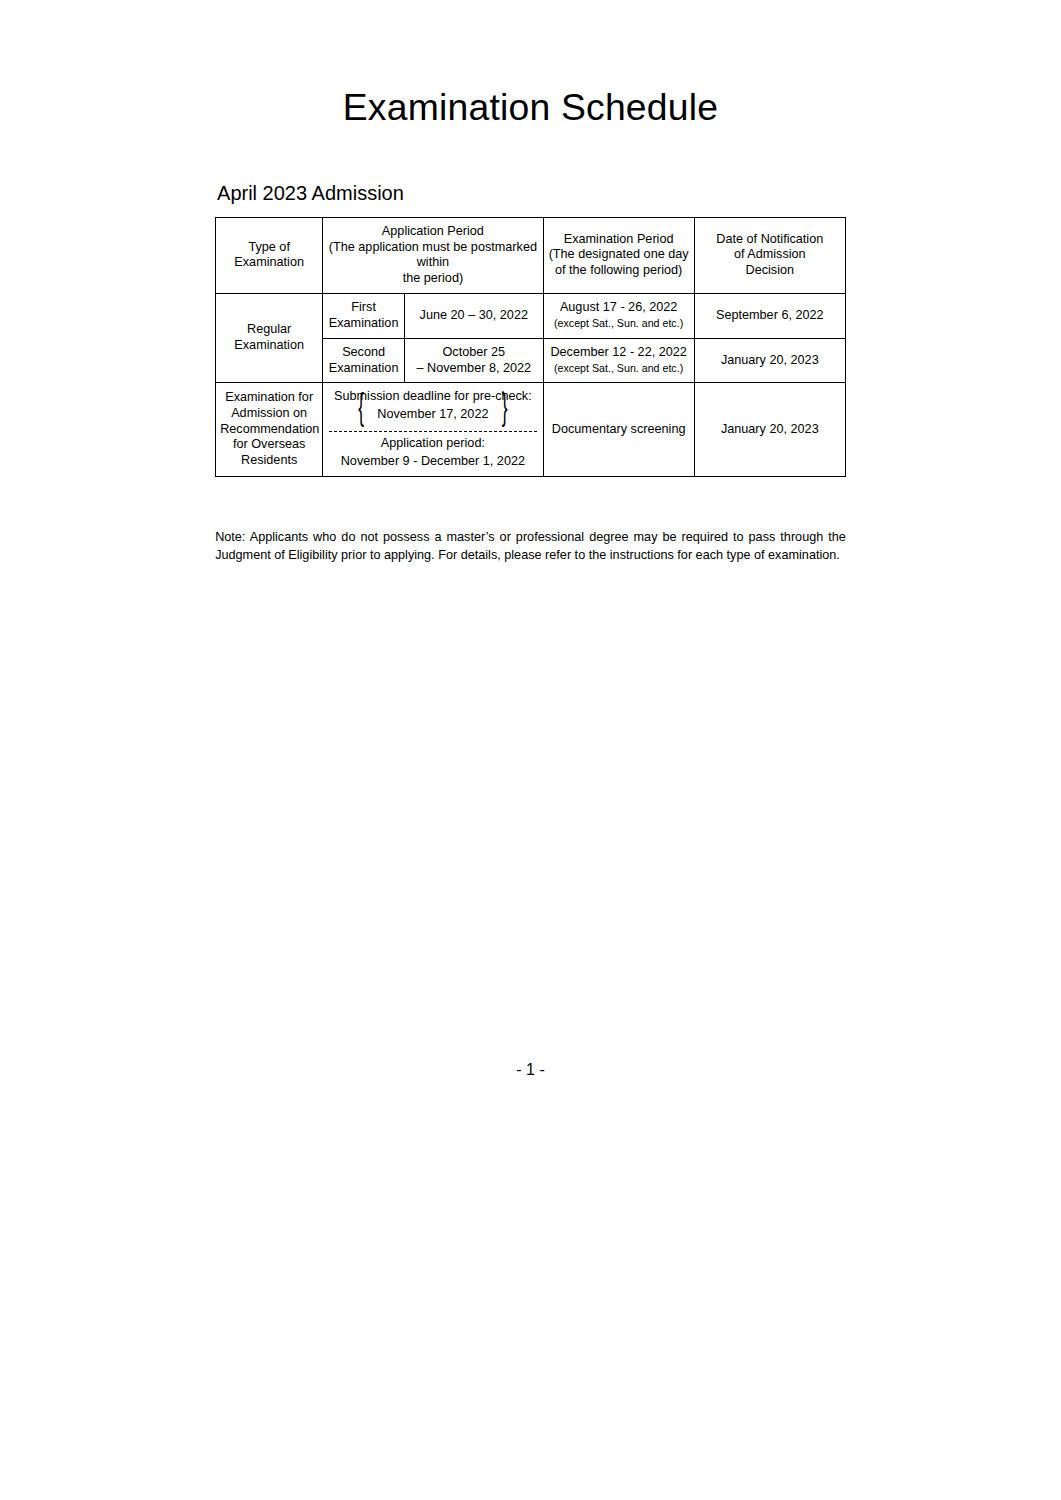Examination Schedule
April 2023 Admission
| Type of Examination | Application Period (The application must be postmarked within the period) | Examination Period (The designated one day of the following period) | Date of Notification of Admission Decision |
| Regular Examination | First Examination | June 20 – 30, 2022 | August 17 - 26, 2022 (except Sat., Sun. and etc.) | September 6, 2022 |
| Second Examination | October 25 – November 8, 2022 | December 12 - 22, 2022 (except Sat., Sun. and etc.) | January 20, 2023 |
| Examination for Admission on Recommendation for Overseas Residents | { } Submission deadline for pre-check: November 17, 2022 Application period: November 9 - December 1, 2022 | Documentary screening | January 20, 2023 |
Note: Applicants who do not possess a master’s or professional degree may be required to pass through the Judgment of Eligibility prior to applying. For details, please refer to the instructions for each type of examination.
- 1 -